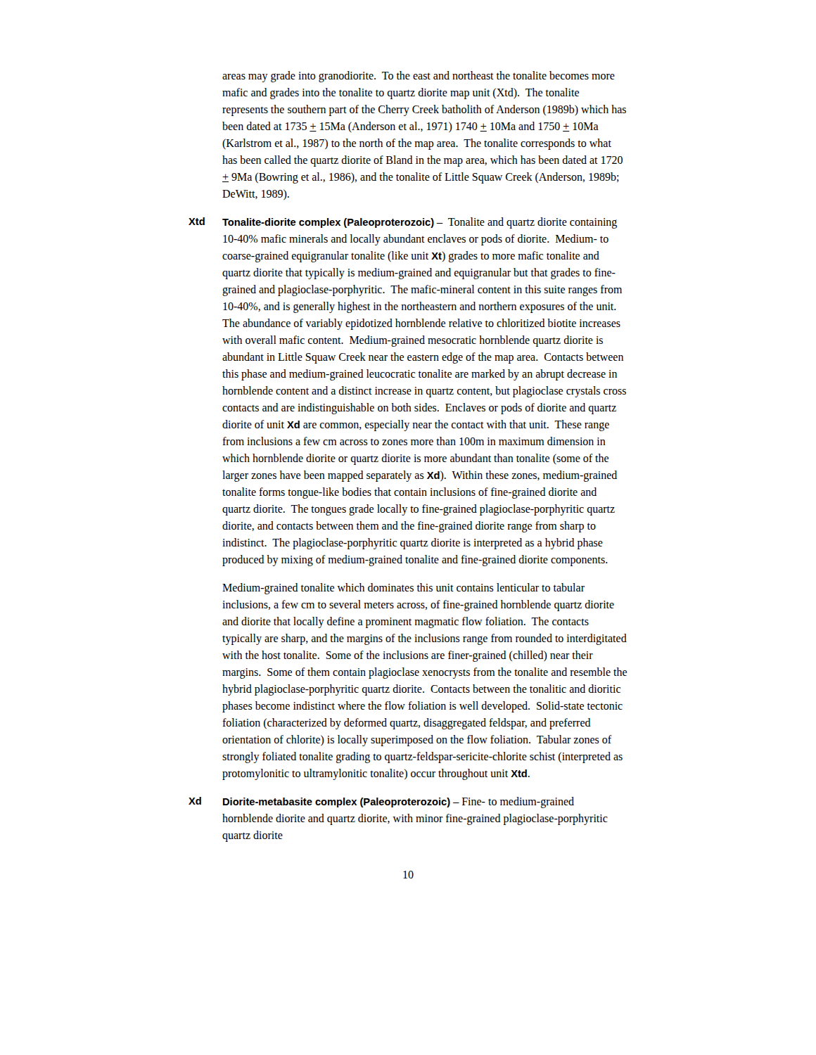areas may grade into granodiorite. To the east and northeast the tonalite becomes more mafic and grades into the tonalite to quartz diorite map unit (Xtd). The tonalite represents the southern part of the Cherry Creek batholith of Anderson (1989b) which has been dated at 1735 + 15Ma (Anderson et al., 1971) 1740 + 10Ma and 1750 + 10Ma (Karlstrom et al., 1987) to the north of the map area. The tonalite corresponds to what has been called the quartz diorite of Bland in the map area, which has been dated at 1720 + 9Ma (Bowring et al., 1986), and the tonalite of Little Squaw Creek (Anderson, 1989b; DeWitt, 1989).
Xtd
Tonalite-diorite complex (Paleoproterozoic) – Tonalite and quartz diorite containing 10-40% mafic minerals and locally abundant enclaves or pods of diorite. Medium- to coarse-grained equigranular tonalite (like unit Xt) grades to more mafic tonalite and quartz diorite that typically is medium-grained and equigranular but that grades to fine-grained and plagioclase-porphyritic. The mafic-mineral content in this suite ranges from 10-40%, and is generally highest in the northeastern and northern exposures of the unit. The abundance of variably epidotized hornblende relative to chloritized biotite increases with overall mafic content. Medium-grained mesocratic hornblende quartz diorite is abundant in Little Squaw Creek near the eastern edge of the map area. Contacts between this phase and medium-grained leucocratic tonalite are marked by an abrupt decrease in hornblende content and a distinct increase in quartz content, but plagioclase crystals cross contacts and are indistinguishable on both sides. Enclaves or pods of diorite and quartz diorite of unit Xd are common, especially near the contact with that unit. These range from inclusions a few cm across to zones more than 100m in maximum dimension in which hornblende diorite or quartz diorite is more abundant than tonalite (some of the larger zones have been mapped separately as Xd). Within these zones, medium-grained tonalite forms tongue-like bodies that contain inclusions of fine-grained diorite and quartz diorite. The tongues grade locally to fine-grained plagioclase-porphyritic quartz diorite, and contacts between them and the fine-grained diorite range from sharp to indistinct. The plagioclase-porphyritic quartz diorite is interpreted as a hybrid phase produced by mixing of medium-grained tonalite and fine-grained diorite components.
Medium-grained tonalite which dominates this unit contains lenticular to tabular inclusions, a few cm to several meters across, of fine-grained hornblende quartz diorite and diorite that locally define a prominent magmatic flow foliation. The contacts typically are sharp, and the margins of the inclusions range from rounded to interdigitated with the host tonalite. Some of the inclusions are finer-grained (chilled) near their margins. Some of them contain plagioclase xenocrysts from the tonalite and resemble the hybrid plagioclase-porphyritic quartz diorite. Contacts between the tonalitic and dioritic phases become indistinct where the flow foliation is well developed. Solid-state tectonic foliation (characterized by deformed quartz, disaggregated feldspar, and preferred orientation of chlorite) is locally superimposed on the flow foliation. Tabular zones of strongly foliated tonalite grading to quartz-feldspar-sericite-chlorite schist (interpreted as protomylonitic to ultramylonitic tonalite) occur throughout unit Xtd.
Xd
Diorite-metabasite complex (Paleoproterozoic) – Fine- to medium-grained hornblende diorite and quartz diorite, with minor fine-grained plagioclase-porphyritic quartz diorite
10